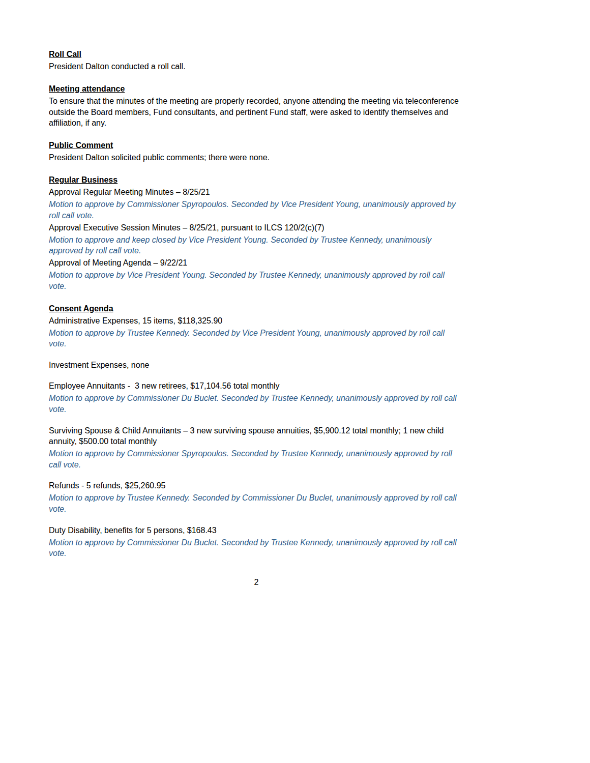Roll Call
President Dalton conducted a roll call.
Meeting attendance
To ensure that the minutes of the meeting are properly recorded, anyone attending the meeting via teleconference outside the Board members, Fund consultants, and pertinent Fund staff, were asked to identify themselves and affiliation, if any.
Public Comment
President Dalton solicited public comments; there were none.
Regular Business
Approval Regular Meeting Minutes – 8/25/21
Motion to approve by Commissioner Spyropoulos. Seconded by Vice President Young, unanimously approved by roll call vote.
Approval Executive Session Minutes – 8/25/21, pursuant to ILCS 120/2(c)(7)
Motion to approve and keep closed by Vice President Young. Seconded by Trustee Kennedy, unanimously approved by roll call vote.
Approval of Meeting Agenda – 9/22/21
Motion to approve by Vice President Young. Seconded by Trustee Kennedy, unanimously approved by roll call vote.
Consent Agenda
Administrative Expenses, 15 items, $118,325.90
Motion to approve by Trustee Kennedy. Seconded by Vice President Young, unanimously approved by roll call vote.
Investment Expenses, none
Employee Annuitants - 3 new retirees, $17,104.56 total monthly
Motion to approve by Commissioner Du Buclet. Seconded by Trustee Kennedy, unanimously approved by roll call vote.
Surviving Spouse & Child Annuitants – 3 new surviving spouse annuities, $5,900.12 total monthly; 1 new child annuity, $500.00 total monthly
Motion to approve by Commissioner Spyropoulos. Seconded by Trustee Kennedy, unanimously approved by roll call vote.
Refunds - 5 refunds, $25,260.95
Motion to approve by Trustee Kennedy. Seconded by Commissioner Du Buclet, unanimously approved by roll call vote.
Duty Disability, benefits for 5 persons, $168.43
Motion to approve by Commissioner Du Buclet. Seconded by Trustee Kennedy, unanimously approved by roll call vote.
2